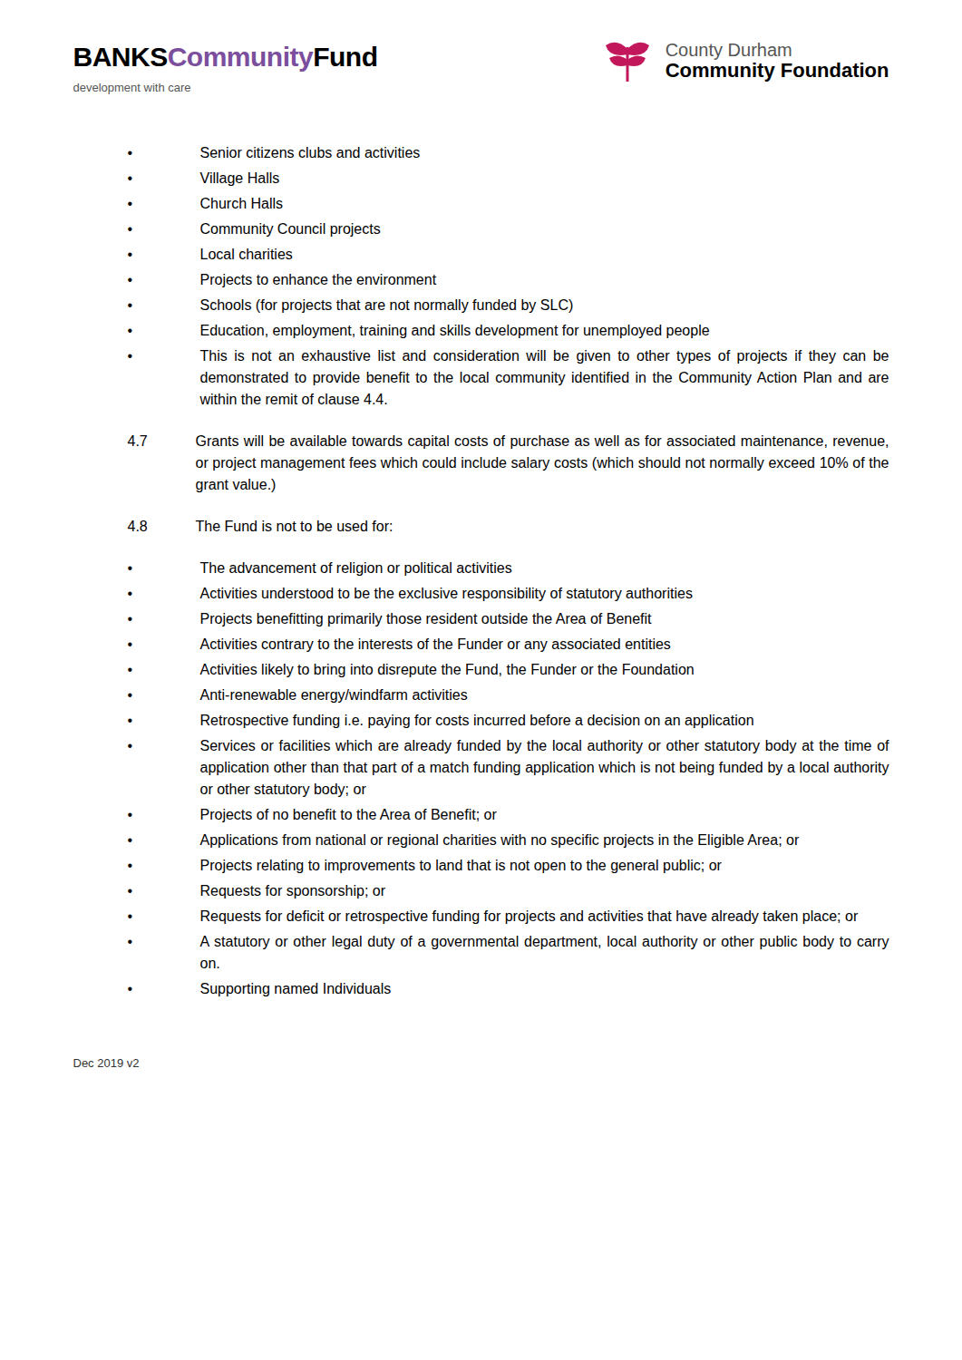BANKS Community Fund
development with care
County Durham
Community Foundation
Senior citizens clubs and activities
Village Halls
Church Halls
Community Council projects
Local charities
Projects to enhance the environment
Schools (for projects that are not normally funded by SLC)
Education, employment, training and skills development for unemployed people
This is not an exhaustive list and consideration will be given to other types of projects if they can be demonstrated to provide benefit to the local community identified in the Community Action Plan and are within the remit of clause 4.4.
4.7
Grants will be available towards capital costs of purchase as well as for associated maintenance, revenue, or project management fees which could include salary costs (which should not normally exceed 10% of the grant value.)
4.8
The Fund is not to be used for:
The advancement of religion or political activities
Activities understood to be the exclusive responsibility of statutory authorities
Projects benefitting primarily those resident outside the Area of Benefit
Activities contrary to the interests of the Funder or any associated entities
Activities likely to bring into disrepute the Fund, the Funder or the Foundation
Anti-renewable energy/windfarm activities
Retrospective funding i.e. paying for costs incurred before a decision on an application
Services or facilities which are already funded by the local authority or other statutory body at the time of application other than that part of a match funding application which is not being funded by a local authority or other statutory body; or
Projects of no benefit to the Area of Benefit; or
Applications from national or regional charities with no specific projects in the Eligible Area; or
Projects relating to improvements to land that is not open to the general public; or
Requests for sponsorship; or
Requests for deficit or retrospective funding for projects and activities that have already taken place; or
A statutory or other legal duty of a governmental department, local authority or other public body to carry on.
Supporting named Individuals
Dec 2019 v2